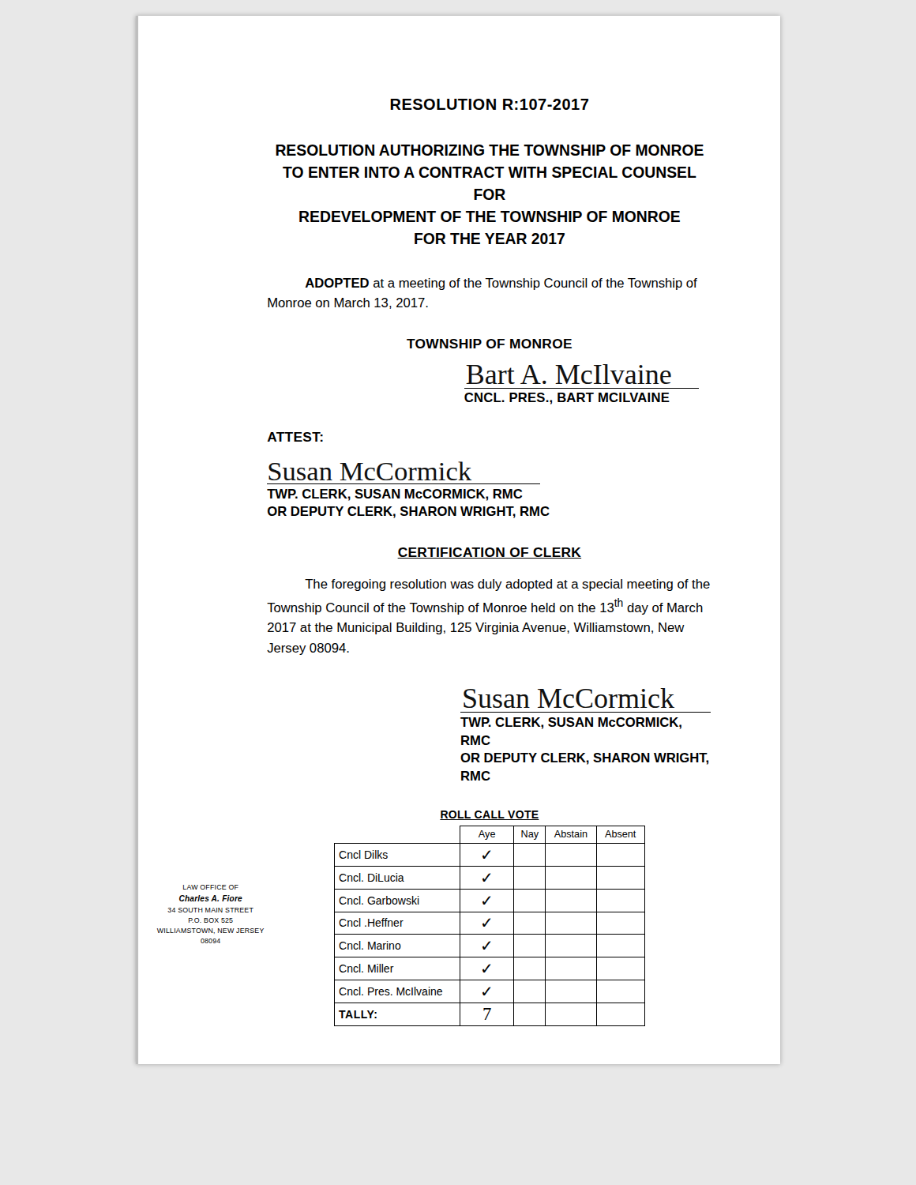RESOLUTION R:107-2017
RESOLUTION AUTHORIZING THE TOWNSHIP OF MONROE
TO ENTER INTO A CONTRACT WITH SPECIAL COUNSEL FOR
REDEVELOPMENT OF THE TOWNSHIP OF MONROE
FOR THE YEAR 2017
ADOPTED at a meeting of the Township Council of the Township of Monroe on March 13, 2017.
TOWNSHIP OF MONROE
Bart A. McIlvaine
CNCL. PRES., BART MCILVAINE
ATTEST:
Susan McCormick
TWP. CLERK, SUSAN McCORMICK, RMC
OR DEPUTY CLERK, SHARON WRIGHT, RMC
CERTIFICATION OF CLERK
The foregoing resolution was duly adopted at a special meeting of the Township Council of the Township of Monroe held on the 13th day of March 2017 at the Municipal Building, 125 Virginia Avenue, Williamstown, New Jersey 08094.
Susan McCormick
TWP. CLERK, SUSAN McCORMICK, RMC
OR DEPUTY CLERK, SHARON WRIGHT, RMC
ROLL CALL VOTE
| | Aye | Nay | Abstain | Absent |
| --- | --- | --- | --- | --- |
| Cncl Dilks | ✓ | | | |
| Cncl. DiLucia | ✓ | | | |
| Cncl. Garbowski | ✓ | | | |
| Cncl .Heffner | ✓ | | | |
| Cncl. Marino | ✓ | | | |
| Cncl. Miller | ✓ | | | |
| Cncl. Pres. McIlvaine | ✓ | | | |
| TALLY: | 7 | | | |
LAW OFFICE OF
Charles A. Fiore
34 SOUTH MAIN STREET
P.O. BOX 525
WILLIAMSTOWN, NEW JERSEY 08094